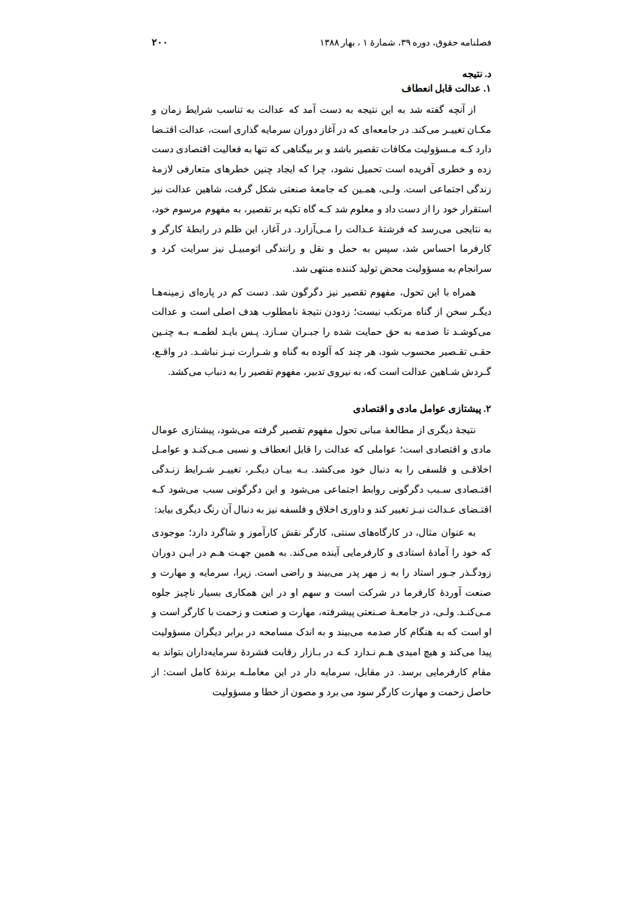فصلنامه حقوق، دوره ۳۹، شمارهٔ ۱ ، بهار ۱۳۸۸ ۲۰۰
د. نتیجه
۱. عدالت قابل انعطاف
از آنچه گفته شد به این نتیجه به دست آمد که عدالت به تناسب شرایط زمان و مکـان تغییـر می‌کند. در جامعه‌ای که در آغاز دوران سرمایه گذاری است، عدالت اقتـضا دارد کـه مـسؤولیت مکافات تقصیر باشد و بر بیگناهی که تنها به فعالیت اقتصادی دست زده و خطری آفریده است تحمیل نشود، چرا که ایجاد چنین خطرهای متعارفی لازمهٔ زندگی اجتماعی است. ولـی، همـین که جامعهٔ صنعتی شکل گرفت، شاهین عدالت نیز استقرار خود را از دست داد و معلوم شد کـه گاه تکیه بر تقصیر، به مفهوم مرسوم خود، به نتایجی می‌رسد که فرشتهٔ عـدالت را مـی‌آزارد. در آغاز، این ظلم در رابطهٔ کارگر و کارفرما احساس شد، سپس به حمل و نقل و رانندگی اتومبیـل نیز سرایت کرد و سرانجام به مسؤولیت محض تولید کننده منتهی شد.
همراه با این تحول، مفهوم تقصیر نیز دگرگون شد. دست کم در پاره‌ای زمینه‌هـا دیگـر سخن از گناه مرتکب نیست؛ زدودن نتیجهٔ نامطلوب هدف اصلی است و عدالت می‌کوشـد تا صدمه به حق حمایت شده را جبـران سـازد. پـس بایـد لطمـه بـه چنـین حقـی تقـصیر محسوب شود، هر چند که آلوده به گناه و شـرارت نیـز نباشـد. در واقـع، گـردش شـاهین عدالت است که، به نیروی تدبیر، مفهوم تقصیر را به دنباب می‌کشد.
۲. پیشتازی عوامل مادی و اقتصادی
نتیجهٔ دیگری از مطالعهٔ مبانی تحول مفهوم تقصیر گرفته می‌شود، پیشتازی عومال مادی و اقتصادی است؛ عواملی که عدالت را قابل انعطاف و نسبی مـی‌کنـد و عوامـل اخلاقـی و فلسفی را به دنبال خود می‌کشد. بـه بیـان دیگـر، تغییـر شـرایط زنـدگی اقتـصادی سـبب دگرگونی روابط اجتماعی می‌شود و این دگرگونی سبب می‌شود کـه اقتـضای عـدالت نیـز تغییر کند و داوری اخلاق و فلسفه نیز به دنبال آن رنگ دیگری بیابد:
به عنوان مثال، در کارگاه‌های سنتی، کارگر نقش کارآموز و شاگرد دارد؛ موجودی که خود را آمادهٔ استادی و کارفرمایی آینده می‌کند. به همین جهـت هـم در ایـن دوران زودگـذر جـور استاد را به ز مهر پدر می‌بیند و راضی است. زیرا، سرمایه و مهارت و صنعت آوردهٔ کارفرما در شرکت است و سهم او در این همکاری بسیار ناچیز جلوه مـی‌کنـد. ولـی، در جامعـهٔ صـنعتی پیشرفته، مهارت و صنعت و زحمت با کارگر است و او است که به هنگام کار صدمه می‌بیند و به اندک مسامحه در برابر دیگران مسؤولیت پیدا می‌کند و هیچ امیدی هـم نـدارد کـه در بـازار رقابت فشردهٔ سرمایه‌داران بتواند به مقام کارفرمایی برسد. در مقابل، سرمایه دار در این معاملـه برندهٔ کامل است: از حاصل زحمت و مهارت کارگر سود می برد و مصون از خطا و مسؤولیت